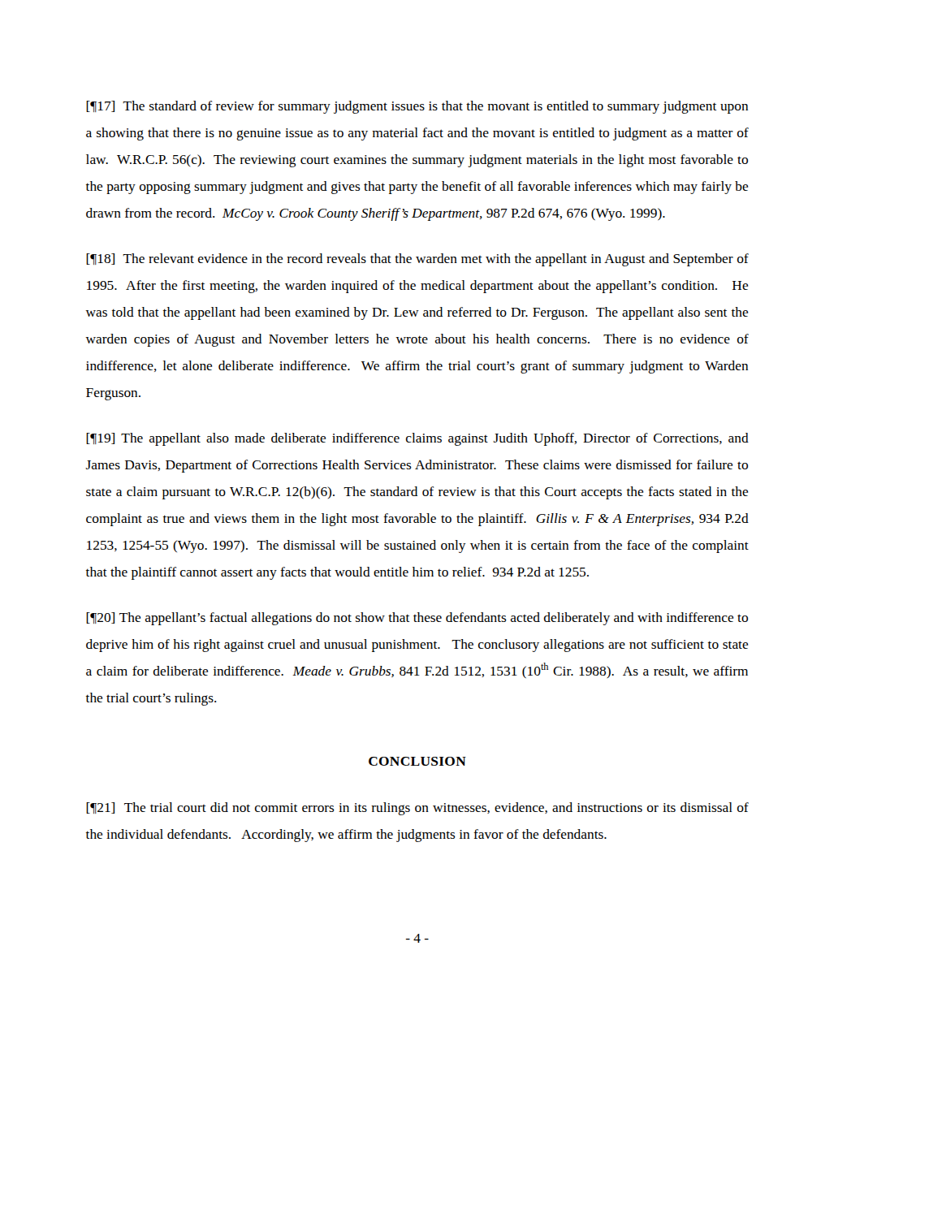[¶17] The standard of review for summary judgment issues is that the movant is entitled to summary judgment upon a showing that there is no genuine issue as to any material fact and the movant is entitled to judgment as a matter of law. W.R.C.P. 56(c). The reviewing court examines the summary judgment materials in the light most favorable to the party opposing summary judgment and gives that party the benefit of all favorable inferences which may fairly be drawn from the record. McCoy v. Crook County Sheriff’s Department, 987 P.2d 674, 676 (Wyo. 1999).
[¶18] The relevant evidence in the record reveals that the warden met with the appellant in August and September of 1995. After the first meeting, the warden inquired of the medical department about the appellant’s condition. He was told that the appellant had been examined by Dr. Lew and referred to Dr. Ferguson. The appellant also sent the warden copies of August and November letters he wrote about his health concerns. There is no evidence of indifference, let alone deliberate indifference. We affirm the trial court’s grant of summary judgment to Warden Ferguson.
[¶19] The appellant also made deliberate indifference claims against Judith Uphoff, Director of Corrections, and James Davis, Department of Corrections Health Services Administrator. These claims were dismissed for failure to state a claim pursuant to W.R.C.P. 12(b)(6). The standard of review is that this Court accepts the facts stated in the complaint as true and views them in the light most favorable to the plaintiff. Gillis v. F & A Enterprises, 934 P.2d 1253, 1254-55 (Wyo. 1997). The dismissal will be sustained only when it is certain from the face of the complaint that the plaintiff cannot assert any facts that would entitle him to relief. 934 P.2d at 1255.
[¶20] The appellant’s factual allegations do not show that these defendants acted deliberately and with indifference to deprive him of his right against cruel and unusual punishment. The conclusory allegations are not sufficient to state a claim for deliberate indifference. Meade v. Grubbs, 841 F.2d 1512, 1531 (10th Cir. 1988). As a result, we affirm the trial court’s rulings.
CONCLUSION
[¶21] The trial court did not commit errors in its rulings on witnesses, evidence, and instructions or its dismissal of the individual defendants. Accordingly, we affirm the judgments in favor of the defendants.
- 4 -